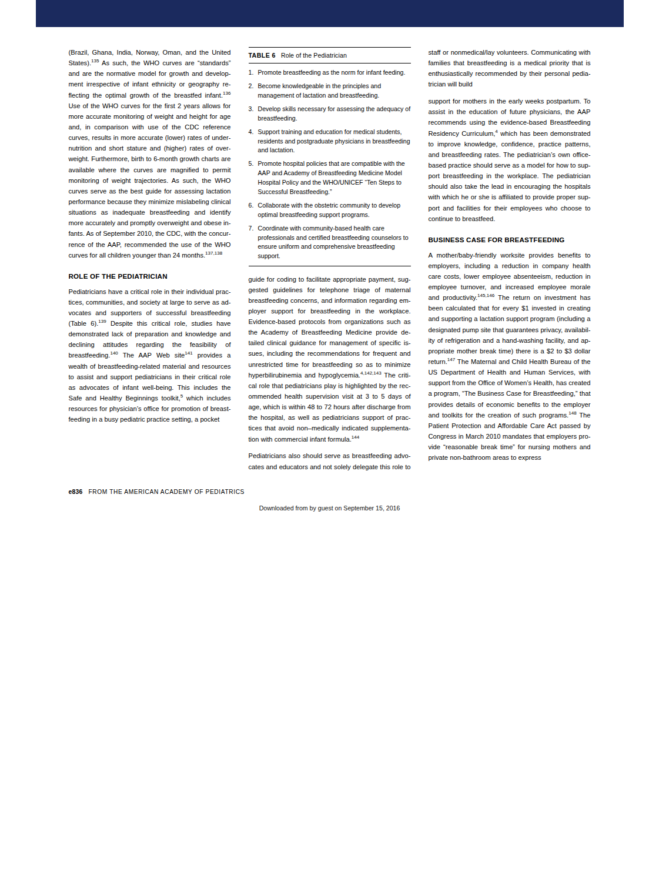(Brazil, Ghana, India, Norway, Oman, and the United States).135 As such, the WHO curves are “standards” and are the normative model for growth and development irrespective of infant ethnicity or geography reflecting the optimal growth of the breastfed infant.136 Use of the WHO curves for the first 2 years allows for more accurate monitoring of weight and height for age and, in comparison with use of the CDC reference curves, results in more accurate (lower) rates of undernutrition and short stature and (higher) rates of overweight. Furthermore, birth to 6-month growth charts are available where the curves are magnified to permit monitoring of weight trajectories. As such, the WHO curves serve as the best guide for assessing lactation performance because they minimize mislabeling clinical situations as inadequate breastfeeding and identify more accurately and promptly overweight and obese infants. As of September 2010, the CDC, with the concurrence of the AAP, recommended the use of the WHO curves for all children younger than 24 months.137,138
ROLE OF THE PEDIATRICIAN
Pediatricians have a critical role in their individual practices, communities, and society at large to serve as advocates and supporters of successful breastfeeding (Table 6).139 Despite this critical role, studies have demonstrated lack of preparation and knowledge and declining attitudes regarding the feasibility of breastfeeding.140 The AAP Web site141 provides a wealth of breastfeeding-related material and resources to assist and support pediatricians in their critical role as advocates of infant well-being. This includes the Safe and Healthy Beginnings toolkit,5 which includes resources for physician’s office for promotion of breastfeeding in a busy pediatric practice setting, a pocket
TABLE 6 Role of the Pediatrician
Promote breastfeeding as the norm for infant feeding.
Become knowledgeable in the principles and management of lactation and breastfeeding.
Develop skills necessary for assessing the adequacy of breastfeeding.
Support training and education for medical students, residents and postgraduate physicians in breastfeeding and lactation.
Promote hospital policies that are compatible with the AAP and Academy of Breastfeeding Medicine Model Hospital Policy and the WHO/UNICEF “Ten Steps to
Successful Breastfeeding.”
Collaborate with the obstetric community to develop optimal breastfeeding support programs.
Coordinate with community-based health care professionals and certified breastfeeding counselors to ensure uniform and comprehensive breastfeeding support.
guide for coding to facilitate appropriate payment, suggested guidelines for telephone triage of maternal breastfeeding concerns, and information regarding employer support for breastfeeding in the workplace. Evidence-based protocols from organizations such as the Academy of Breastfeeding Medicine provide detailed clinical guidance for management of specific issues, including the recommendations for frequent and unrestricted time for breastfeeding so as to minimize hyperbilirubinemia and hypoglycemia.4,142,143 The critical role that pediatricians play is highlighted by the recommended health supervision visit at 3 to 5 days of age, which is within 48 to 72 hours after discharge from the hospital, as well as pediatricians support of practices that avoid non–medically indicated supplementation with commercial infant formula.144
Pediatricians also should serve as breastfeeding advocates and educators and not solely delegate this role to staff or nonmedical/lay volunteers. Communicating with families that breastfeeding is a medical priority that is enthusiastically recommended by their personal pediatrician will build
support for mothers in the early weeks postpartum. To assist in the education of future physicians, the AAP recommends using the evidence-based Breastfeeding Residency Curriculum,4 which has been demonstrated to improve knowledge, confidence, practice patterns, and breastfeeding rates. The pediatrician’s own office-based practice should serve as a model for how to support breastfeeding in the workplace. The pediatrician should also take the lead in encouraging the hospitals with which he or she is affiliated to provide proper support and facilities for their employees who choose to continue to breastfeed.
BUSINESS CASE FOR BREASTFEEDING
A mother/baby-friendly worksite provides benefits to employers, including a reduction in company health care costs, lower employee absenteeism, reduction in employee turnover, and increased employee morale and productivity.145,146 The return on investment has been calculated that for every $1 invested in creating and supporting a lactation support program (including a designated pump site that guarantees privacy, availability of refrigeration and a hand-washing facility, and appropriate mother break time) there is a $2 to $3 dollar return.147 The Maternal and Child Health Bureau of the US Department of Health and Human Services, with support from the Office of Women’s Health, has created a program, “The Business Case for Breastfeeding,” that provides details of economic benefits to the employer and toolkits for the creation of such programs.148 The Patient Protection and Affordable Care Act passed by Congress in March 2010 mandates that employers provide “reasonable break time” for nursing mothers and private non-bathroom areas to express
e836 FROM THE AMERICAN ACADEMY OF PEDIATRICS
Downloaded from by guest on September 15, 2016